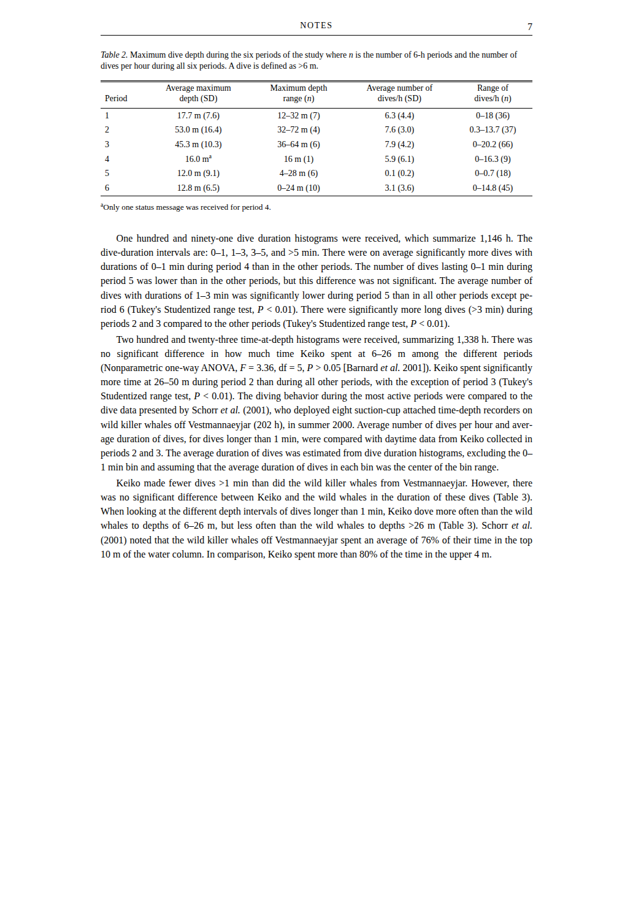NOTES 7
Table 2. Maximum dive depth during the six periods of the study where n is the number of 6-h periods and the number of dives per hour during all six periods. A dive is defined as >6 m.
| Period | Average maximum depth (SD) | Maximum depth range ( n ) | Average number of dives/h (SD) | Range of dives/h ( n ) |
| --- | --- | --- | --- | --- |
| 1 | 17.7 m (7.6) | 12–32 m (7) | 6.3 (4.4) | 0–18 (36) |
| 2 | 53.0 m (16.4) | 32–72 m (4) | 7.6 (3.0) | 0.3–13.7 (37) |
| 3 | 45.3 m (10.3) | 36–64 m (6) | 7.9 (4.2) | 0–20.2 (66) |
| 4 | 16.0 m a | 16 m (1) | 5.9 (6.1) | 0–16.3 (9) |
| 5 | 12.0 m (9.1) | 4–28 m (6) | 0.1 (0.2) | 0–0.7 (18) |
| 6 | 12.8 m (6.5) | 0–24 m (10) | 3.1 (3.6) | 0–14.8 (45) |
aOnly one status message was received for period 4.
One hundred and ninety-one dive duration histograms were received, which summarize 1,146 h. The dive-duration intervals are: 0–1, 1–3, 3–5, and >5 min. There were on average significantly more dives with durations of 0–1 min during period 4 than in the other periods. The number of dives lasting 0–1 min during period 5 was lower than in the other periods, but this difference was not significant. The average number of dives with durations of 1–3 min was significantly lower during period 5 than in all other periods except period 6 (Tukey's Studentized range test, P < 0.01). There were significantly more long dives (>3 min) during periods 2 and 3 compared to the other periods (Tukey's Studentized range test, P < 0.01).
Two hundred and twenty-three time-at-depth histograms were received, summarizing 1,338 h. There was no significant difference in how much time Keiko spent at 6–26 m among the different periods (Nonparametric one-way ANOVA, F = 3.36, df = 5, P > 0.05 [Barnard et al. 2001]). Keiko spent significantly more time at 26–50 m during period 2 than during all other periods, with the exception of period 3 (Tukey's Studentized range test, P < 0.01). The diving behavior during the most active periods were compared to the dive data presented by Schorr et al. (2001), who deployed eight suction-cup attached time-depth recorders on wild killer whales off Vestmannaeyjar (202 h), in summer 2000. Average number of dives per hour and average duration of dives, for dives longer than 1 min, were compared with daytime data from Keiko collected in periods 2 and 3. The average duration of dives was estimated from dive duration histograms, excluding the 0–1 min bin and assuming that the average duration of dives in each bin was the center of the bin range.
Keiko made fewer dives >1 min than did the wild killer whales from Vestmannaeyjar. However, there was no significant difference between Keiko and the wild whales in the duration of these dives (Table 3). When looking at the different depth intervals of dives longer than 1 min, Keiko dove more often than the wild whales to depths of 6–26 m, but less often than the wild whales to depths >26 m (Table 3). Schorr et al. (2001) noted that the wild killer whales off Vestmannaeyjar spent an average of 76% of their time in the top 10 m of the water column. In comparison, Keiko spent more than 80% of the time in the upper 4 m.